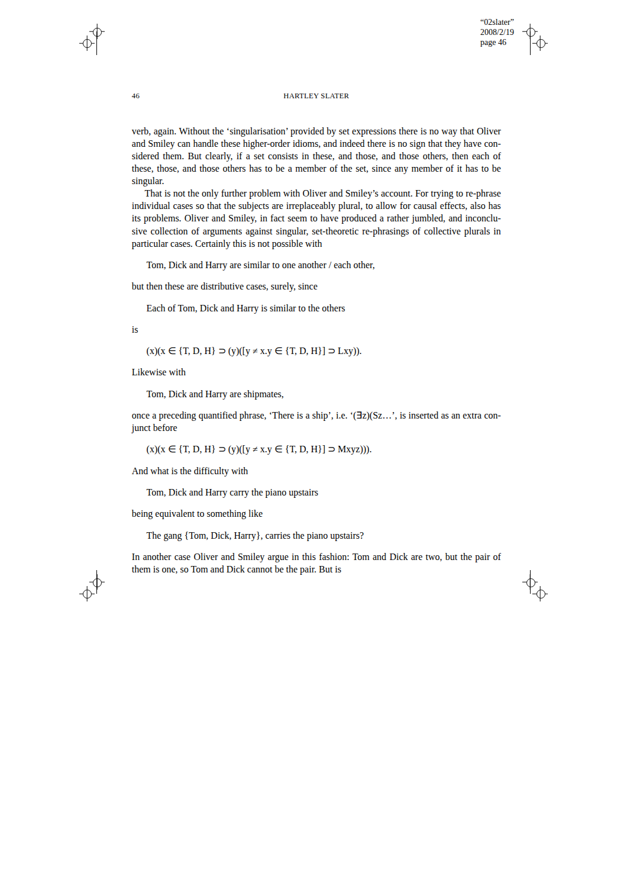“02slater”
2008/2/19
page 46
46 HARTLEY SLATER
verb, again. Without the ‘singularisation’ provided by set expressions there is no way that Oliver and Smiley can handle these higher-order idioms, and indeed there is no sign that they have considered them. But clearly, if a set consists in these, and those, and those others, then each of these, those, and those others has to be a member of the set, since any member of it has to be singular.
That is not the only further problem with Oliver and Smiley’s account. For trying to re-phrase individual cases so that the subjects are irreplaceably plural, to allow for causal effects, also has its problems. Oliver and Smiley, in fact seem to have produced a rather jumbled, and inconclusive collection of arguments against singular, set-theoretic re-phrasings of collective plurals in particular cases. Certainly this is not possible with
Tom, Dick and Harry are similar to one another / each other,
but then these are distributive cases, surely, since
Each of Tom, Dick and Harry is similar to the others
is
(x)(x ∈ {T, D, H} ⊃ (y)([y ≠ x.y ∈ {T, D, H}] ⊃ Lxy)).
Likewise with
Tom, Dick and Harry are shipmates,
once a preceding quantified phrase, ‘There is a ship’, i.e. ‘(∃z)(Sz…’, is inserted as an extra conjunct before
(x)(x ∈ {T, D, H} ⊃ (y)([y ≠ x.y ∈ {T, D, H}] ⊃ Mxyz))).
And what is the difficulty with
Tom, Dick and Harry carry the piano upstairs
being equivalent to something like
The gang {Tom, Dick, Harry}, carries the piano upstairs?
In another case Oliver and Smiley argue in this fashion: Tom and Dick are two, but the pair of them is one, so Tom and Dick cannot be the pair. But is